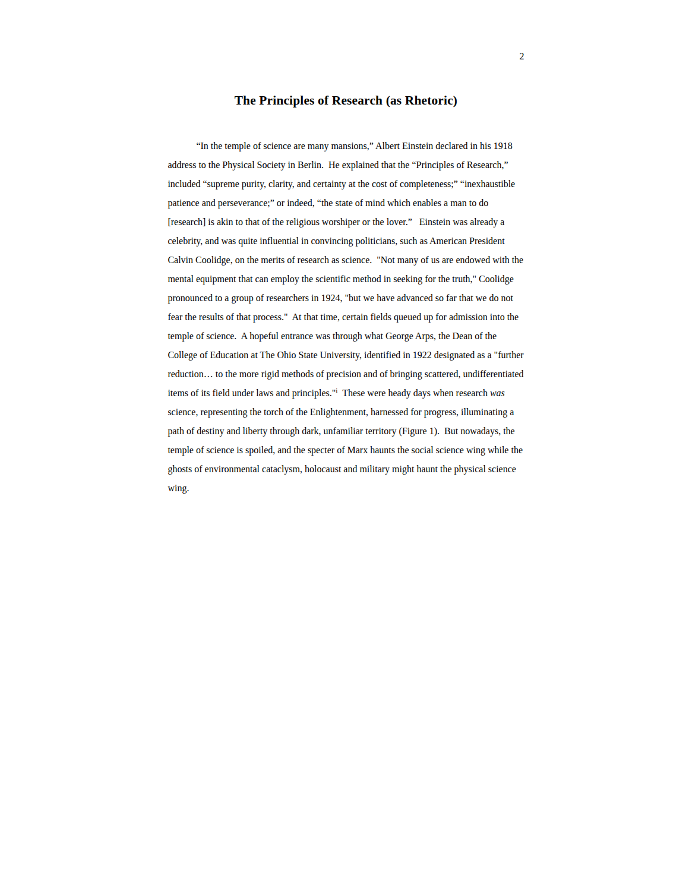2
The Principles of Research (as Rhetoric)
“In the temple of science are many mansions,” Albert Einstein declared in his 1918 address to the Physical Society in Berlin. He explained that the “Principles of Research,” included “supreme purity, clarity, and certainty at the cost of completeness;” “inexhaustible patience and perseverance;” or indeed, “the state of mind which enables a man to do [research] is akin to that of the religious worshiper or the lover.” Einstein was already a celebrity, and was quite influential in convincing politicians, such as American President Calvin Coolidge, on the merits of research as science. "Not many of us are endowed with the mental equipment that can employ the scientific method in seeking for the truth," Coolidge pronounced to a group of researchers in 1924, "but we have advanced so far that we do not fear the results of that process." At that time, certain fields queued up for admission into the temple of science. A hopeful entrance was through what George Arps, the Dean of the College of Education at The Ohio State University, identified in 1922 designated as a "further reduction… to the more rigid methods of precision and of bringing scattered, undifferentiated items of its field under laws and principles."i These were heady days when research was science, representing the torch of the Enlightenment, harnessed for progress, illuminating a path of destiny and liberty through dark, unfamiliar territory (Figure 1). But nowadays, the temple of science is spoiled, and the specter of Marx haunts the social science wing while the ghosts of environmental cataclysm, holocaust and military might haunt the physical science wing.